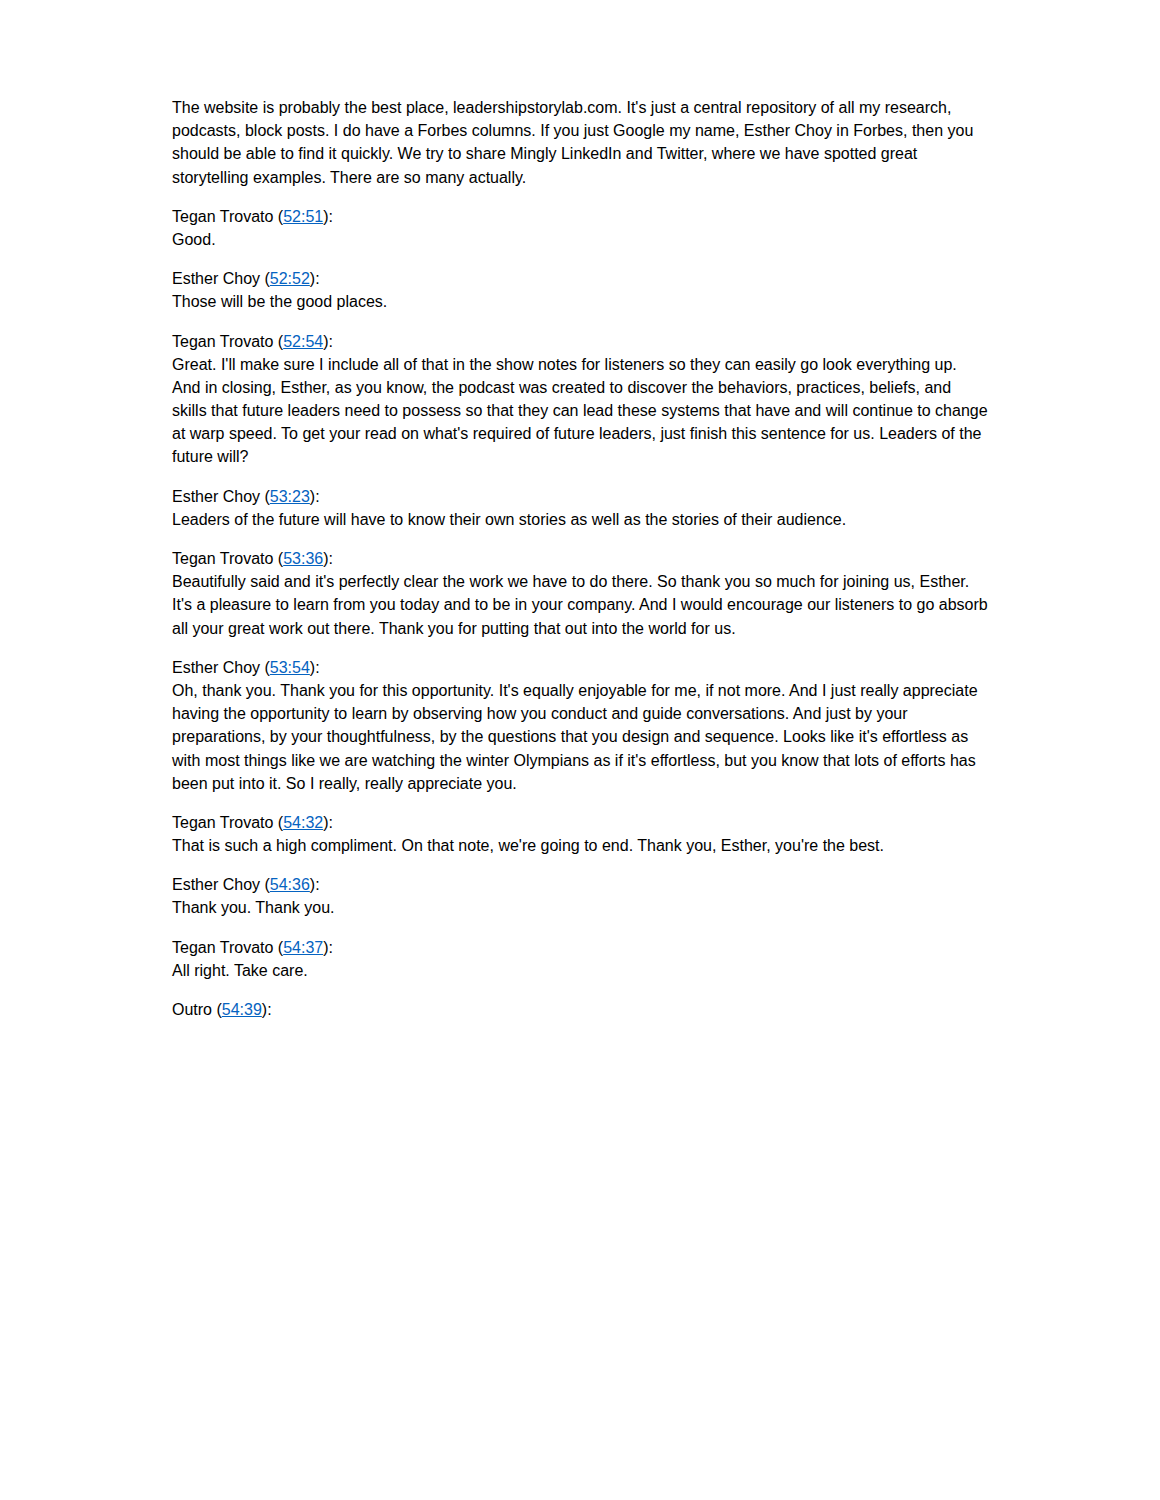The website is probably the best place, leadershipstorylab.com. It's just a central repository of all my research, podcasts, block posts. I do have a Forbes columns. If you just Google my name, Esther Choy in Forbes, then you should be able to find it quickly. We try to share Mingly LinkedIn and Twitter, where we have spotted great storytelling examples. There are so many actually.
Tegan Trovato (52:51):
Good.
Esther Choy (52:52):
Those will be the good places.
Tegan Trovato (52:54):
Great. I'll make sure I include all of that in the show notes for listeners so they can easily go look everything up. And in closing, Esther, as you know, the podcast was created to discover the behaviors, practices, beliefs, and skills that future leaders need to possess so that they can lead these systems that have and will continue to change at warp speed. To get your read on what's required of future leaders, just finish this sentence for us. Leaders of the future will?
Esther Choy (53:23):
Leaders of the future will have to know their own stories as well as the stories of their audience.
Tegan Trovato (53:36):
Beautifully said and it's perfectly clear the work we have to do there. So thank you so much for joining us, Esther. It's a pleasure to learn from you today and to be in your company. And I would encourage our listeners to go absorb all your great work out there. Thank you for putting that out into the world for us.
Esther Choy (53:54):
Oh, thank you. Thank you for this opportunity. It's equally enjoyable for me, if not more. And I just really appreciate having the opportunity to learn by observing how you conduct and guide conversations. And just by your preparations, by your thoughtfulness, by the questions that you design and sequence. Looks like it's effortless as with most things like we are watching the winter Olympians as if it's effortless, but you know that lots of efforts has been put into it. So I really, really appreciate you.
Tegan Trovato (54:32):
That is such a high compliment. On that note, we're going to end. Thank you, Esther, you're the best.
Esther Choy (54:36):
Thank you. Thank you.
Tegan Trovato (54:37):
All right. Take care.
Outro (54:39):